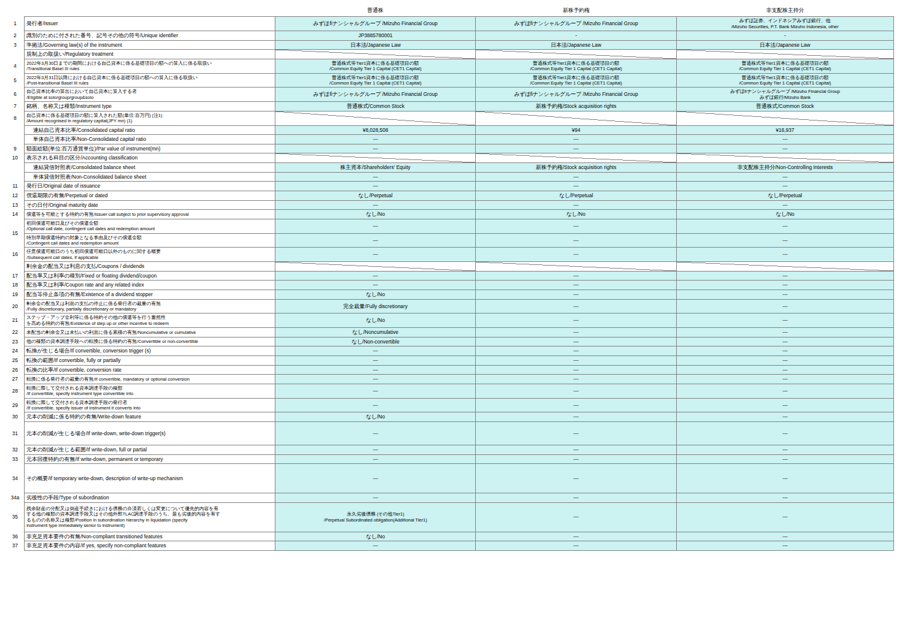| | | 普通株 | 新株予約権 | 非支配株主持分 |
| 1 | 発行者/Issuer | みずほﬁナンシャルグループ /Mizuho Financial Group | みずほﬁナンシャルグループ /Mizuho Financial Group | みずほ証券、インドネシアみずほ銀行、他 /Mizuho Securities, P.T. Bank Mizuho Indonesia, other |
| 2 | 識別のために付された番号、記号その他の符号/Unique identifier | JP3885780001 | - | - |
| 3 | 準拠法/Governing law(s) of the instrument | 日本法/Japanese Law | 日本法/Japanese Law | 日本法/Japanese Law |
| | 規制上の取扱い/Regulatory treatment | | | |
| 4 | 2022年3月30日までの期間における自己資本に係る基礎項目の額への算入に係る取扱い /Transitional Basel III rules | 普通株式等Tier1資本に係る基礎項目の額 /Common Equity Tier 1 Capital (CET1 Capital) | 普通株式等Tier1資本に係る基礎項目の額 /Common Equity Tier 1 Capital (CET1 Capital) | 普通株式等Tier1資本に係る基礎項目の額 /Common Equity Tier 1 Capital (CET1 Capital) |
| 5 | 2022年3月31日以降における自己資本に係る基礎項目の額への算入に係る取扱い /Post-transitional Basel III rules | 普通株式等Tier1資本に係る基礎項目の額 /Common Equity Tier 1 Capital (CET1 Capital) | 普通株式等Tier1資本に係る基礎項目の額 /Common Equity Tier 1 Capital (CET1 Capital) | 普通株式等Tier1資本に係る基礎項目の額 /Common Equity Tier 1 Capital (CET1 Capital) |
| 6 | 自己資本比率の算出において自己資本に算入する者 /Eligible at solo/group/group&solo | みずほﬁナンシャルグループ /Mizuho Financial Group | みずほﬁナンシャルグループ /Mizuho Financial Group | みずほﬁナンシャルグループ /Mizuho Financial Group みずほ銀行/Mizuho Bank |
| 7 | 銘柄、名称又は種類/Instrument type | 普通株式/Common Stock | 新株予約権/Stock acquisition rights | 普通株式/Common Stock |
| 8 | 自己資本に係る基礎項目の額に算入された額(単位:百万円) (注1) /Amount recognised in regulatory capital(JPY mn) (1) | | | |
| | 連結自己資本比率/Consolidated capital ratio | ¥8,028,508 | ¥94 | ¥16,937 |
| | 単体自己資本比率/Non-Consolidated capital ratio | — | — | — |
| 9 | 額面総額(単位:百万通貨単位)/Par value of instrument(mn) | — | — | — |
| 10 | 表示される科目の区分/Accounting classification | | | |
| | 連結貸借対照表/Consolidated balance sheet | 株主資本/Shareholders' Equity | 新株予約権/Stock acquisition rights | 非支配株主持分/Non-Controlling Interests |
| | 単体貸借対照表/Non-Consolidated balance sheet | — | — | — |
| 11 | 発行日/Original date of issuance | — | — | — |
| 12 | 償還期限の有無/Perpetual or dated | なし/Perpetual | なし/Perpetual | なし/Perpetual |
| 13 | その日付/Original maturity date | — | — | — |
| 14 | 償還等を可能とする特約の有無/Issuer call subject to prior supervisory approval | なし/No | なし/No | なし/No |
| 15 | 初回償還可能日及びその償還金額 /Optional call date, contingent call dates and redemption amount | — | — | — |
| 特別早期償還特約の対象となる事由及びその償還金額 /Contingent call dates and redemption amount | — | — | — |
| 16 | 任意償還可能日のうち初回償還可能日以外のものに関する概要 /Subsequent call dates, if applicable | — | — | — |
| | 剰余金の配当又は利息の支払/Coupons / dividends | | | |
| 17 | 配当率又は利率の種別/Fixed or floating dividend/coupon | — | — | — |
| 18 | 配当率又は利率/Coupon rate and any related index | — | — | — |
| 19 | 配当等停止条項の有無/Existence of a dividend stopper | なし/No | — | — |
| 20 | 剰余金の配当又は利息の支払の停止に係る発行者の裁量の有無 /Fully discretionary, partially discretionary or mandatory | 完全裁量/Fully discretionary | — | — |
| 21 | ステップ・アップ金利等に係る特約その他の償還等を行う蓋然性 を高める特約の有無/Existence of step up or other incentive to redeem | なし/No | — | — |
| 22 | 未配当の剰余金又は未払いの利息に係る累積の有無/Noncumulative or cumulative | なし/Noncumulative | — | — |
| 23 | 他の種類の資本調達手段への転換に係る特約の有無/Convertible or non-convertible | なし/Non-convertible | — | — |
| 24 | 転換が生じる場合/If convertible, conversion trigger (s) | — | — | — |
| 25 | 転換の範囲/If convertible, fully or partially | — | — | — |
| 26 | 転換の比率/If convertible, conversion rate | — | — | — |
| 27 | 転換に係る発行者の裁量の有無/If convertible, mandatory or optional conversion | — | — | — |
| 28 | 転換に際して交付される資本調達手段の種類 /If convertible, specify instrument type convertible into | — | — | — |
| 29 | 転換に際して交付される資本調達手段の発行者 /If convertible, specify issuer of instrument it converts into | — | — | — |
| 30 | 元本の削減に係る特約の有無/Write-down feature | なし/No | — | — |
| 31 | 元本の削減が生じる場合/If write-down, write-down trigger(s) | — | — | — |
| 32 | 元本の削減が生じる範囲/If write-down, full or partial | — | — | — |
| 33 | 元本回復特約の有無/If write-down, permanent or temporary | — | — | — |
| 34 | その概要/If temporary write-down, description of write-up mechanism | — | — | — |
| 34a | 劣後性の手段/Type of subordination | — | — | — |
| 35 | 残余財産の分配又は倒産手続きにおける債務の弁済若しくは変更について優先的内容を有 する他の種類の資本調達手段又はその他外部TLAC調達手段のうち、最も劣後的内容を有す るものの名称又は種類/Position in subordination hierarchy in liquidation (specify instrument type immediately senior to instrument) | 永久劣後債務 (その他Tier1) /Perpetual Subordinated obligation(Additional Tier1) | — | — |
| 36 | 非充足資本要件の有無/Non-compliant transitioned features | なし/No | — | — |
| 37 | 非充足資本要件の内容/If yes, specify non-compliant features | — | — | — |